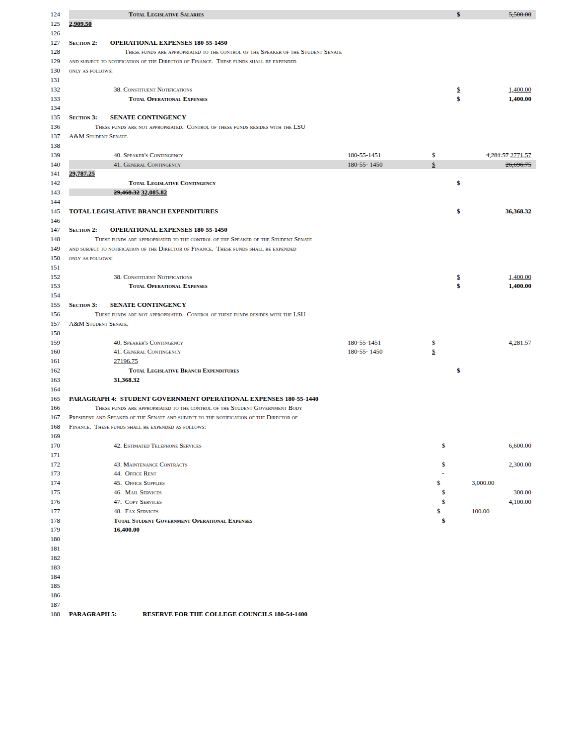| 124 | Total Legislative Salaries $ 5,500.00 |
| 125 | 2,909.50 |
| 126 | |
| 127 | Section 2: OPERATIONAL EXPENSES 180-55-1450 |
| 128 | These funds are appropriated to the control of the Speaker of the Student Senate |
| 129 | and subject to notification of the Director of Finance. These funds shall be expended |
| 130 | only as follows: |
| 131 | |
| 132 | 38. Constituent Notifications $ 1,400.00 |
| 133 | Total Operational Expenses $ 1,400.00 |
| 134 | |
| 135 | Section 3: SENATE CONTINGENCY |
| 136 | These funds are not appropriated. Control of these funds resides with the LSU |
| 137 | A&M Student Senate. |
| 138 | |
| 139 | 40. Speaker's Contingency 180-55-1451 $ 4,281.57 2771.57 |
| 140 | 41. General Contingency 180-55- 1450 $ 26,696.75 |
| 141 | 29,787.25 |
| 142 | Total Legislative Contingency $ |
| 143 | 29,468.32 32,085.82 |
| 144 | |
| 145 | TOTAL LEGISLATIVE BRANCH EXPENDITURES $ 36,368.32 |
| 146 | |
| 147 | Section 2: OPERATIONAL EXPENSES 180-55-1450 |
| 148 | These funds are appropriated to the control of the Speaker of the Student Senate |
| 149 | and subject to notification of the Director of Finance. These funds shall be expended |
| 150 | only as follows: |
| 151 | |
| 152 | 38. Constituent Notifications $ 1,400.00 |
| 153 | Total Operational Expenses $ 1,400.00 |
| 154 | |
| 155 | Section 3: SENATE CONTINGENCY |
| 156 | These funds are not appropriated. Control of these funds resides with the LSU |
| 157 | A&M Student Senate. |
| 158 | |
| 159 | 40. Speaker's Contingency 180-55-1451 $ 4,281.57 |
| 160 | 41. General Contingency 180-55- 1450 $ |
| 161 | 27196.75 |
| 162 | Total Legislative Branch Expenditures $ |
| 163 | 31,368.32 |
| 164 | |
| 165 | PARAGRAPH 4: STUDENT GOVERNMENT OPERATIONAL EXPENSES 180-55-1440 |
| 166 | These funds are appropriated to the control of the Student Government Body |
| 167 | President and Speaker of the Senate and subject to the notification of the Director of |
| 168 | Finance. These funds shall be expended as follows: |
| 169 | |
| 170 | 42. Estimated Telephone Services $ 6,600.00 |
| 171 | |
| 172 | 43. Maintenance Contracts $ 2,300.00 |
| 173 | 44. Office Rent - |
| 174 | 45. Office Supplies $ 3,000.00 |
| 175 | 46. Mail Services $ 300.00 |
| 176 | 47. Copy Services $ 4,100.00 |
| 177 | 48. Fax Services $ 100.00 |
| 178 | Total Student Government Operational Expenses $ |
| 179 | 16,400.00 |
| 180 | |
| 181 | |
| 182 | |
| 183 | |
| 184 | |
| 185 | |
| 186 | |
| 187 | |
| 188 | PARAGRAPH 5: RESERVE FOR THE COLLEGE COUNCILS 180-54-1400 |